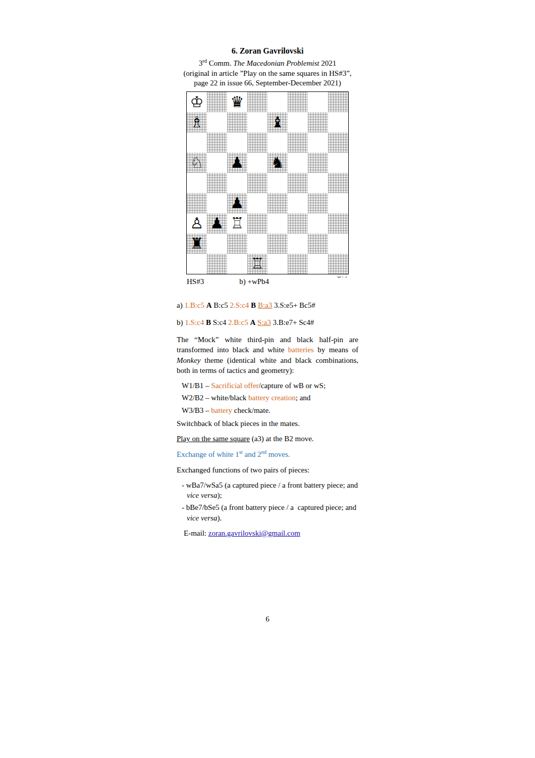6. Zoran Gavrilovski
3rd Comm. The Macedonian Problemist 2021
(original in article ”Play on the same squares in HS#3”,
page 22 in issue 66, September-December 2021)
| ♔ | | ♛ | | | | | |
| ♗ | | | | ♝ | | | |
| ♘ | | ♟ | | ♞ | | | |
| | | ♟ | | | | | |
| ♙ | ♟ | ♖ | | | | | |
| ♜ | | | | | | | |
| | | | ♖ | | | | |
HS#3 6+7 b) +wPb4
a) 1.B:c5 A B:c5 2.S:c4 B B:a3 3.S:e5+ Bc5#
b) 1.S:c4 B S:c4 2.B:c5 A S:a3 3.B:e7+ Sc4#
The “Mock” white third-pin and black half-pin are transformed into black and white batteries by means of Monkey theme (identical white and black combinations, both in terms of tactics and geometry):
W1/B1 – Sacrificial offer/capture of wB or wS;
W2/B2 – white/black battery creation; and
W3/B3 – battery check/mate.
Switchback of black pieces in the mates.
Play on the same square (a3) at the B2 move.
Exchange of white 1st and 2nd moves.
Exchanged functions of two pairs of pieces:
- wBa7/wSa5 (a captured piece / a front battery piece; and vice versa);
- bBe7/bSe5 (a front battery piece / a captured piece; and vice versa).
E-mail: zoran.gavrilovski@gmail.com
6